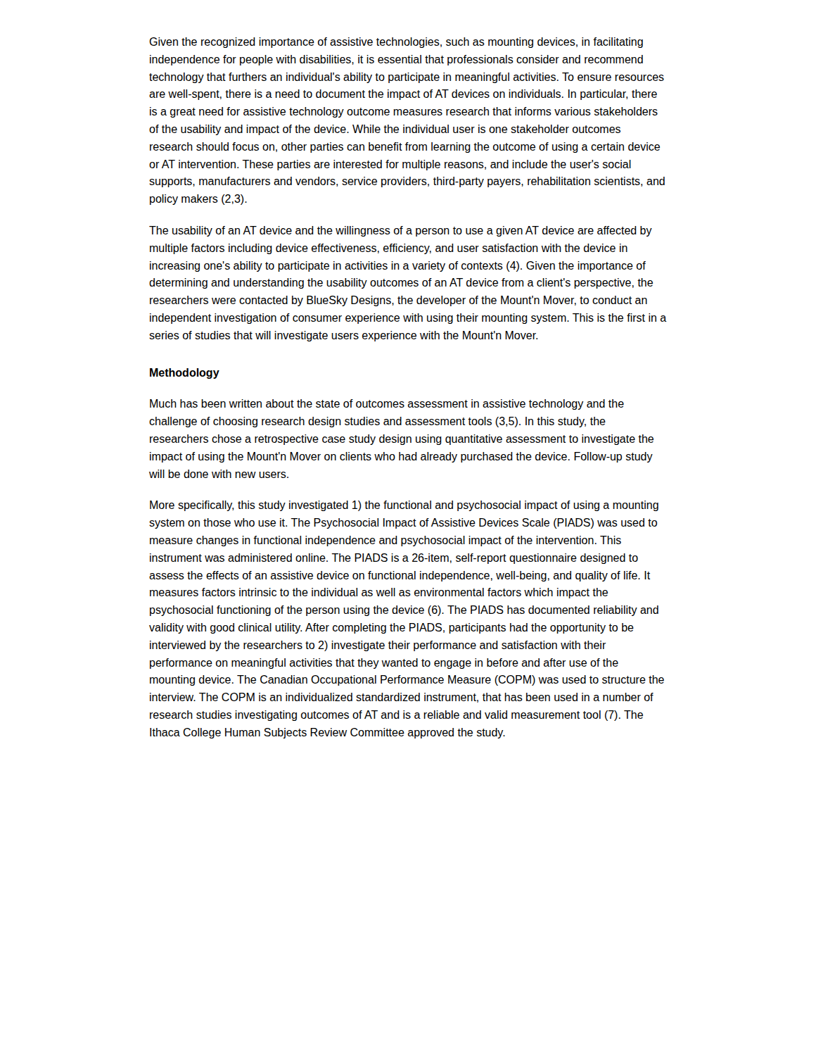Given the recognized importance of assistive technologies, such as mounting devices, in facilitating independence for people with disabilities, it is essential that professionals consider and recommend technology that furthers an individual's ability to participate in meaningful activities. To ensure resources are well-spent, there is a need to document the impact of AT devices on individuals. In particular, there is a great need for assistive technology outcome measures research that informs various stakeholders of the usability and impact of the device. While the individual user is one stakeholder outcomes research should focus on, other parties can benefit from learning the outcome of using a certain device or AT intervention. These parties are interested for multiple reasons, and include the user's social supports, manufacturers and vendors, service providers, third-party payers, rehabilitation scientists, and policy makers (2,3).
The usability of an AT device and the willingness of a person to use a given AT device are affected by multiple factors including device effectiveness, efficiency, and user satisfaction with the device in increasing one's ability to participate in activities in a variety of contexts (4). Given the importance of determining and understanding the usability outcomes of an AT device from a client's perspective, the researchers were contacted by BlueSky Designs, the developer of the Mount'n Mover, to conduct an independent investigation of consumer experience with using their mounting system. This is the first in a series of studies that will investigate users experience with the Mount'n Mover.
Methodology
Much has been written about the state of outcomes assessment in assistive technology and the challenge of choosing research design studies and assessment tools (3,5). In this study, the researchers chose a retrospective case study design using quantitative assessment to investigate the impact of using the Mount'n Mover on clients who had already purchased the device. Follow-up study will be done with new users.
More specifically, this study investigated 1) the functional and psychosocial impact of using a mounting system on those who use it. The Psychosocial Impact of Assistive Devices Scale (PIADS) was used to measure changes in functional independence and psychosocial impact of the intervention. This instrument was administered online. The PIADS is a 26-item, self-report questionnaire designed to assess the effects of an assistive device on functional independence, well-being, and quality of life. It measures factors intrinsic to the individual as well as environmental factors which impact the psychosocial functioning of the person using the device (6). The PIADS has documented reliability and validity with good clinical utility. After completing the PIADS, participants had the opportunity to be interviewed by the researchers to 2) investigate their performance and satisfaction with their performance on meaningful activities that they wanted to engage in before and after use of the mounting device. The Canadian Occupational Performance Measure (COPM) was used to structure the interview. The COPM is an individualized standardized instrument, that has been used in a number of research studies investigating outcomes of AT and is a reliable and valid measurement tool (7). The Ithaca College Human Subjects Review Committee approved the study.